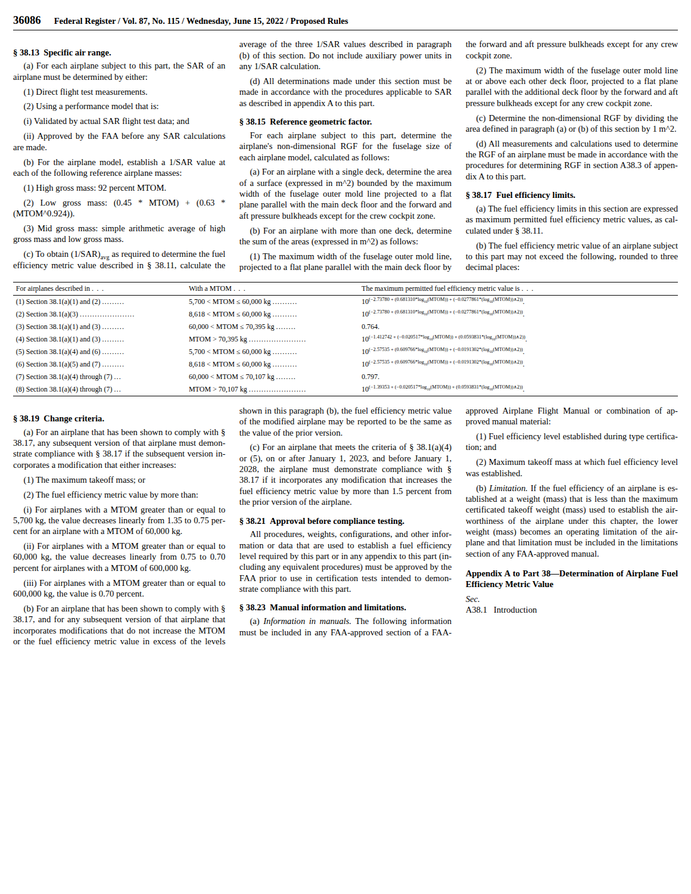36086 Federal Register / Vol. 87, No. 115 / Wednesday, June 15, 2022 / Proposed Rules
§ 38.13 Specific air range.
(a) For each airplane subject to this part, the SAR of an airplane must be determined by either:
(1) Direct flight test measurements.
(2) Using a performance model that is:
(i) Validated by actual SAR flight test data; and
(ii) Approved by the FAA before any SAR calculations are made.
(b) For the airplane model, establish a 1/SAR value at each of the following reference airplane masses:
(1) High gross mass: 92 percent MTOM.
(2) Low gross mass: (0.45 * MTOM) + (0.63 * (MTOM^0.924)).
(3) Mid gross mass: simple arithmetic average of high gross mass and low gross mass.
(c) To obtain (1/SAR)avg as required to determine the fuel efficiency metric value described in § 38.11, calculate the average of the three 1/SAR values described in paragraph (b) of this section. Do not include auxiliary power units in any 1/SAR calculation.
(d) All determinations made under this section must be made in accordance with the procedures applicable to SAR as described in appendix A to this part.
§ 38.15 Reference geometric factor.
For each airplane subject to this part, determine the airplane's non-dimensional RGF for the fuselage size of each airplane model, calculated as follows:
(a) For an airplane with a single deck, determine the area of a surface (expressed in m^2) bounded by the maximum width of the fuselage outer mold line projected to a flat plane parallel with the main deck floor and the forward and aft pressure bulkheads except for the crew cockpit zone.
(b) For an airplane with more than one deck, determine the sum of the areas (expressed in m^2) as follows:
(1) The maximum width of the fuselage outer mold line, projected to a flat plane parallel with the main deck floor by the forward and aft pressure bulkheads except for any crew cockpit zone.
(2) The maximum width of the fuselage outer mold line at or above each other deck floor, projected to a flat plane parallel with the additional deck floor by the forward and aft pressure bulkheads except for any crew cockpit zone.
(c) Determine the non-dimensional RGF by dividing the area defined in paragraph (a) or (b) of this section by 1 m^2.
(d) All measurements and calculations used to determine the RGF of an airplane must be made in accordance with the procedures for determining RGF in section A38.3 of appendix A to this part.
§ 38.17 Fuel efficiency limits.
(a) The fuel efficiency limits in this section are expressed as maximum permitted fuel efficiency metric values, as calculated under § 38.11.
(b) The fuel efficiency metric value of an airplane subject to this part may not exceed the following, rounded to three decimal places:
| For airplanes described in . . . | With a MTOM . . . | The maximum permitted fuel efficiency metric value is . . . |
| --- | --- | --- |
| (1) Section 38.1(a)(1) and (2) ......... | 5,700 < MTOM ≤ 60,000 kg .......... | 10 (−2.73780 + (0.681310*log 10 (MTOM)) + (−0.0277861*(log 10 (MTOM))∧2)) . |
| (2) Section 38.1(a)(3) ...................... | 8,618 < MTOM ≤ 60,000 kg .......... | 10 (−2.73780 + (0.681310*log 10 (MTOM)) + (−0.0277861*(log 10 (MTOM))∧2)) . |
| (3) Section 38.1(a)(1) and (3) ......... | 60,000 < MTOM ≤ 70,395 kg ........ | 0.764. |
| (4) Section 38.1(a)(1) and (3) ......... | MTOM > 70,395 kg ....................... | 10 (−1.412742 + (−0.020517*log 10 (MTOM)) + (0.0593831*(log 10 (MTOM))∧2)) . |
| (5) Section 38.1(a)(4) and (6) ......... | 5,700 < MTOM ≤ 60,000 kg .......... | 10 (−2.57535 + (0.609766*log 10 (MTOM)) + (−0.0191302*(log 10 (MTOM))∧2)) . |
| (6) Section 38.1(a)(5) and (7) ......... | 8,618 < MTOM ≤ 60,000 kg .......... | 10 (−2.57535 + (0.609766*log 10 (MTOM)) + (−0.0191302*(log 10 (MTOM))∧2)) . |
| (7) Section 38.1(a)(4) through (7) ... | 60,000 < MTOM ≤ 70,107 kg ........ | 0.797. |
| (8) Section 38.1(a)(4) through (7) ... | MTOM > 70,107 kg ....................... | 10 (−1.39353 + (−0.020517*log 10 (MTOM)) + (0.0593831*(log 10 (MTOM))∧2)) . |
§ 38.19 Change criteria.
(a) For an airplane that has been shown to comply with § 38.17, any subsequent version of that airplane must demonstrate compliance with § 38.17 if the subsequent version incorporates a modification that either increases:
(1) The maximum takeoff mass; or
(2) The fuel efficiency metric value by more than:
(i) For airplanes with a MTOM greater than or equal to 5,700 kg, the value decreases linearly from 1.35 to 0.75 percent for an airplane with a MTOM of 60,000 kg.
(ii) For airplanes with a MTOM greater than or equal to 60,000 kg, the value decreases linearly from 0.75 to 0.70 percent for airplanes with a MTOM of 600,000 kg.
(iii) For airplanes with a MTOM greater than or equal to 600,000 kg, the value is 0.70 percent.
(b) For an airplane that has been shown to comply with § 38.17, and for any subsequent version of that airplane that incorporates modifications that do not increase the MTOM or the fuel efficiency metric value in excess of the levels shown in this paragraph (b), the fuel efficiency metric value of the modified airplane may be reported to be the same as the value of the prior version.
(c) For an airplane that meets the criteria of § 38.1(a)(4) or (5), on or after January 1, 2023, and before January 1, 2028, the airplane must demonstrate compliance with § 38.17 if it incorporates any modification that increases the fuel efficiency metric value by more than 1.5 percent from the prior version of the airplane.
§ 38.21 Approval before compliance testing.
All procedures, weights, configurations, and other information or data that are used to establish a fuel efficiency level required by this part or in any appendix to this part (including any equivalent procedures) must be approved by the FAA prior to use in certification tests intended to demonstrate compliance with this part.
§ 38.23 Manual information and limitations.
(a) Information in manuals. The following information must be included in any FAA-approved section of a FAA-approved Airplane Flight Manual or combination of approved manual material:
(1) Fuel efficiency level established during type certification; and
(2) Maximum takeoff mass at which fuel efficiency level was established.
(b) Limitation. If the fuel efficiency of an airplane is established at a weight (mass) that is less than the maximum certificated takeoff weight (mass) used to establish the airworthiness of the airplane under this chapter, the lower weight (mass) becomes an operating limitation of the airplane and that limitation must be included in the limitations section of any FAA-approved manual.
Appendix A to Part 38—Determination of Airplane Fuel Efficiency Metric Value
Sec.
A38.1 Introduction